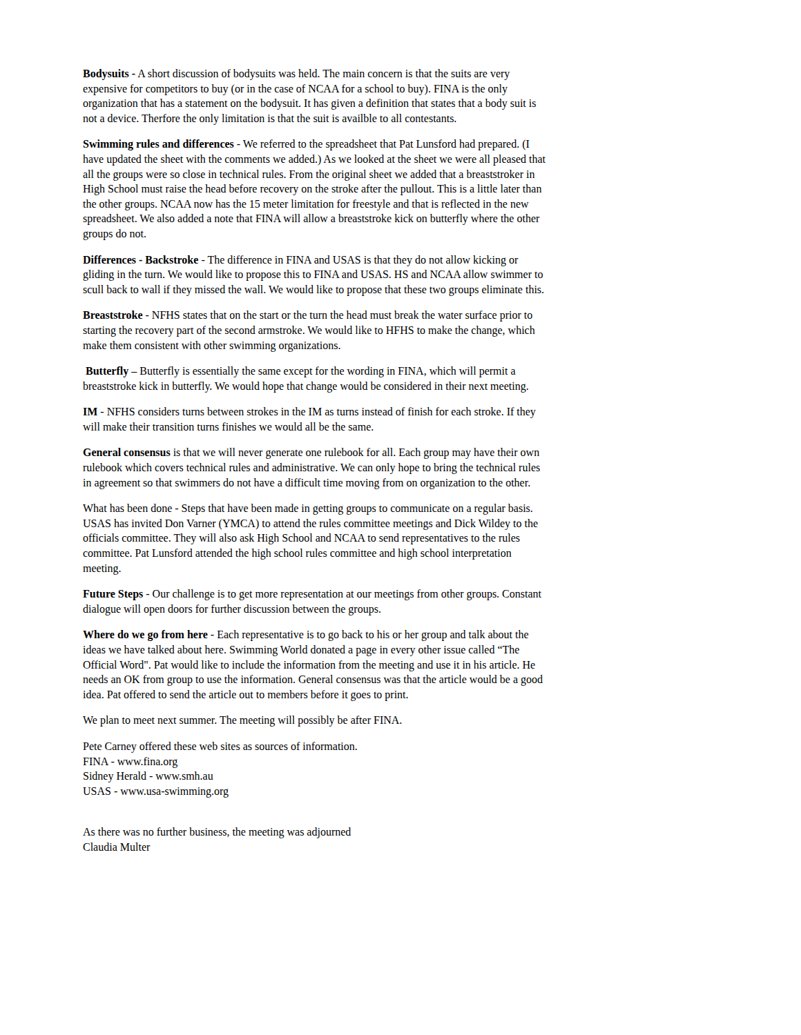Bodysuits - A short discussion of bodysuits was held. The main concern is that the suits are very expensive for competitors to buy (or in the case of NCAA for a school to buy). FINA is the only organization that has a statement on the bodysuit. It has given a definition that states that a body suit is not a device. Therfore the only limitation is that the suit is availble to all contestants.
Swimming rules and differences - We referred to the spreadsheet that Pat Lunsford had prepared. (I have updated the sheet with the comments we added.) As we looked at the sheet we were all pleased that all the groups were so close in technical rules. From the original sheet we added that a breaststroker in High School must raise the head before recovery on the stroke after the pullout. This is a little later than the other groups. NCAA now has the 15 meter limitation for freestyle and that is reflected in the new spreadsheet. We also added a note that FINA will allow a breaststroke kick on butterfly where the other groups do not.
Differences - Backstroke - The difference in FINA and USAS is that they do not allow kicking or gliding in the turn. We would like to propose this to FINA and USAS. HS and NCAA allow swimmer to scull back to wall if they missed the wall. We would like to propose that these two groups eliminate this.
Breaststroke - NFHS states that on the start or the turn the head must break the water surface prior to starting the recovery part of the second armstroke. We would like to HFHS to make the change, which make them consistent with other swimming organizations.
Butterfly – Butterfly is essentially the same except for the wording in FINA, which will permit a breaststroke kick in butterfly. We would hope that change would be considered in their next meeting.
IM - NFHS considers turns between strokes in the IM as turns instead of finish for each stroke. If they will make their transition turns finishes we would all be the same.
General consensus is that we will never generate one rulebook for all. Each group may have their own rulebook which covers technical rules and administrative. We can only hope to bring the technical rules in agreement so that swimmers do not have a difficult time moving from on organization to the other.
What has been done - Steps that have been made in getting groups to communicate on a regular basis. USAS has invited Don Varner (YMCA) to attend the rules committee meetings and Dick Wildey to the officials committee. They will also ask High School and NCAA to send representatives to the rules committee. Pat Lunsford attended the high school rules committee and high school interpretation meeting.
Future Steps - Our challenge is to get more representation at our meetings from other groups. Constant dialogue will open doors for further discussion between the groups.
Where do we go from here - Each representative is to go back to his or her group and talk about the ideas we have talked about here. Swimming World donated a page in every other issue called “The Official Word". Pat would like to include the information from the meeting and use it in his article. He needs an OK from group to use the information. General consensus was that the article would be a good idea. Pat offered to send the article out to members before it goes to print.
We plan to meet next summer. The meeting will possibly be after FINA.
Pete Carney offered these web sites as sources of information.
FINA - www.fina.org
Sidney Herald - www.smh.au
USAS - www.usa-swimming.org
As there was no further business, the meeting was adjourned
Claudia Multer